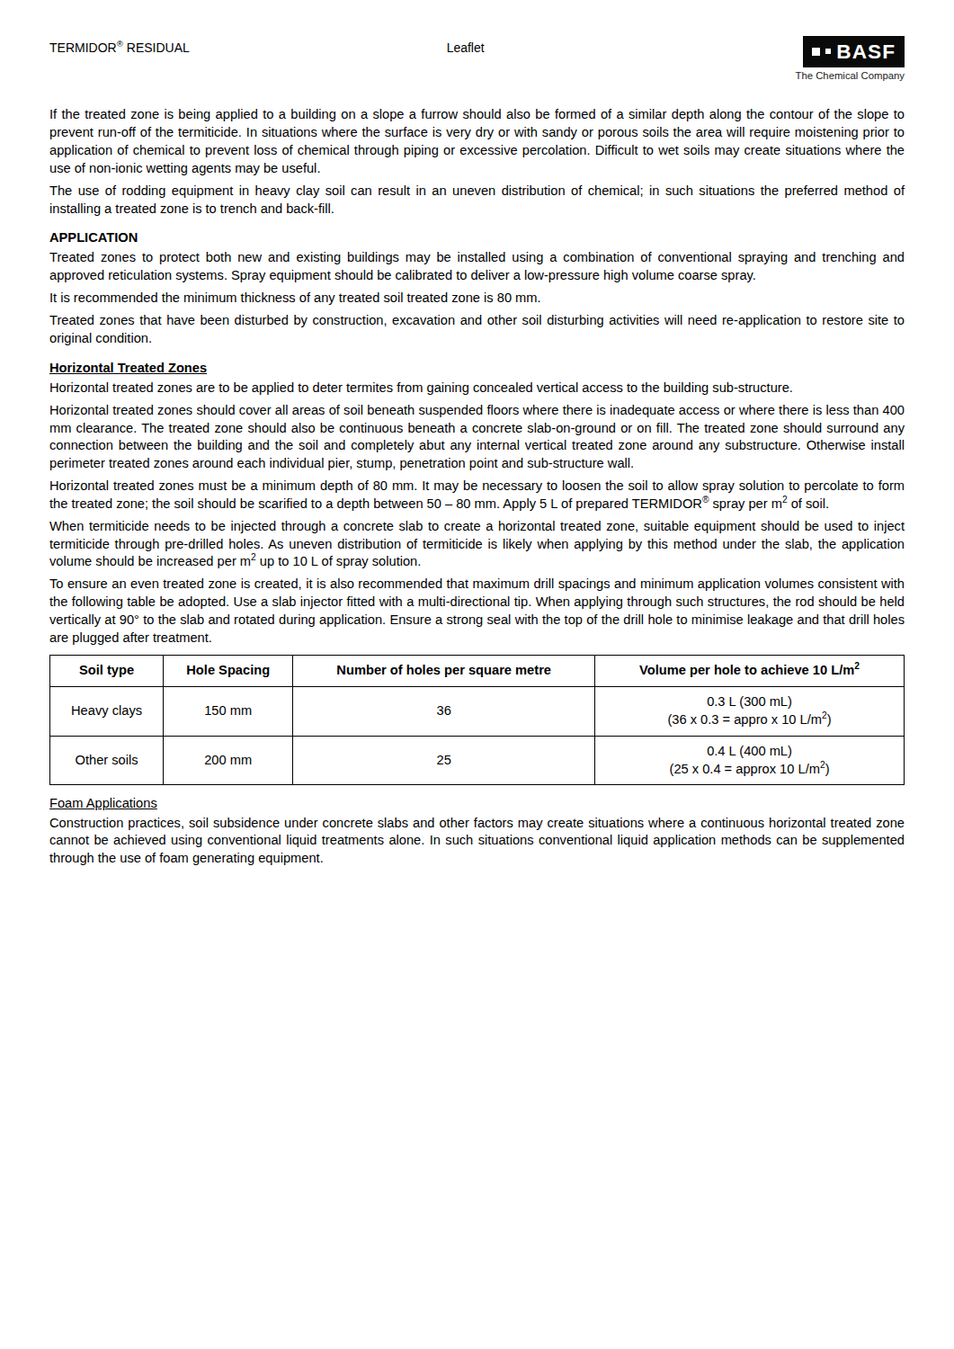TERMIDOR® RESIDUAL
Leaflet
BASF
The Chemical Company
If the treated zone is being applied to a building on a slope a furrow should also be formed of a similar depth along the contour of the slope to prevent run-off of the termiticide. In situations where the surface is very dry or with sandy or porous soils the area will require moistening prior to application of chemical to prevent loss of chemical through piping or excessive percolation. Difficult to wet soils may create situations where the use of non-ionic wetting agents may be useful.
The use of rodding equipment in heavy clay soil can result in an uneven distribution of chemical; in such situations the preferred method of installing a treated zone is to trench and back-fill.
Application
Treated zones to protect both new and existing buildings may be installed using a combination of conventional spraying and trenching and approved reticulation systems. Spray equipment should be calibrated to deliver a low-pressure high volume coarse spray.
It is recommended the minimum thickness of any treated soil treated zone is 80 mm.
Treated zones that have been disturbed by construction, excavation and other soil disturbing activities will need re-application to restore site to original condition.
Horizontal Treated Zones
Horizontal treated zones are to be applied to deter termites from gaining concealed vertical access to the building sub-structure.
Horizontal treated zones should cover all areas of soil beneath suspended floors where there is inadequate access or where there is less than 400 mm clearance. The treated zone should also be continuous beneath a concrete slab-on-ground or on fill. The treated zone should surround any connection between the building and the soil and completely abut any internal vertical treated zone around any substructure. Otherwise install perimeter treated zones around each individual pier, stump, penetration point and sub-structure wall.
Horizontal treated zones must be a minimum depth of 80 mm. It may be necessary to loosen the soil to allow spray solution to percolate to form the treated zone; the soil should be scarified to a depth between 50 – 80 mm. Apply 5 L of prepared TERMIDOR® spray per m2 of soil.
When termiticide needs to be injected through a concrete slab to create a horizontal treated zone, suitable equipment should be used to inject termiticide through pre-drilled holes. As uneven distribution of termiticide is likely when applying by this method under the slab, the application volume should be increased per m2 up to 10 L of spray solution.
To ensure an even treated zone is created, it is also recommended that maximum drill spacings and minimum application volumes consistent with the following table be adopted. Use a slab injector fitted with a multi-directional tip. When applying through such structures, the rod should be held vertically at 90° to the slab and rotated during application. Ensure a strong seal with the top of the drill hole to minimise leakage and that drill holes are plugged after treatment.
| Soil type | Hole Spacing | Number of holes per square metre | Volume per hole to achieve 10 L/m 2 |
| --- | --- | --- | --- |
| Heavy clays | 150 mm | 36 | 0.3 L (300 mL) (36 x 0.3 = appro x 10 L/m 2 ) |
| Other soils | 200 mm | 25 | 0.4 L (400 mL) (25 x 0.4 = approx 10 L/m 2 ) |
Foam Applications
Construction practices, soil subsidence under concrete slabs and other factors may create situations where a continuous horizontal treated zone cannot be achieved using conventional liquid treatments alone. In such situations conventional liquid application methods can be supplemented through the use of foam generating equipment.